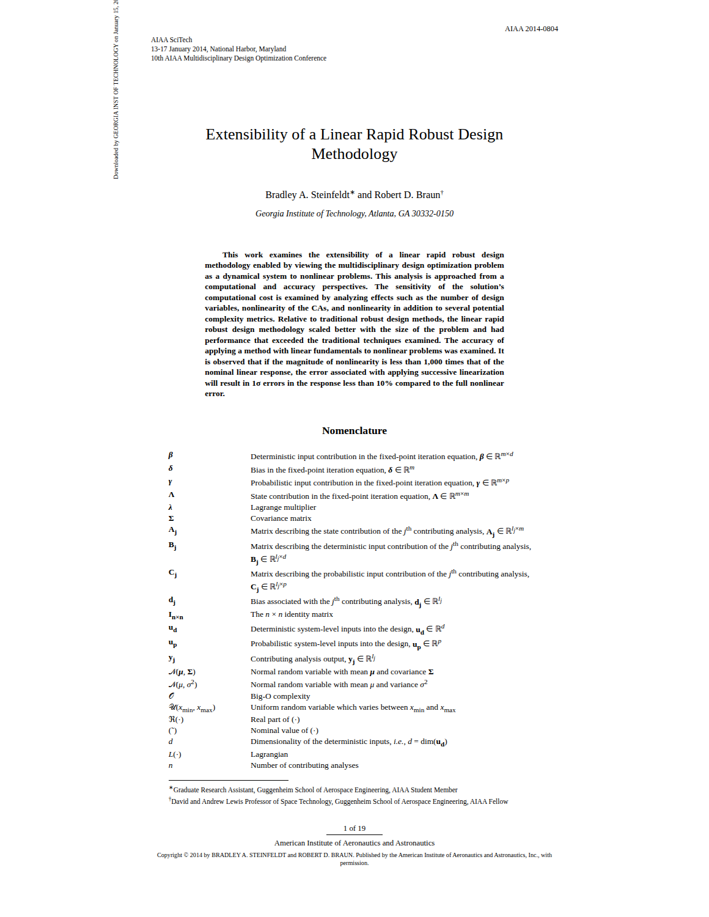AIAA 2014-0804
AIAA SciTech
13-17 January 2014, National Harbor, Maryland
10th AIAA Multidisciplinary Design Optimization Conference
Downloaded by GEORGIA INST OF TECHNOLOGY on January 15, 2014 | http://arc.aiaa.org | DOI: 10.2514/6.2014-0804
Extensibility of a Linear Rapid Robust Design
Methodology
Bradley A. Steinfeldt∗ and Robert D. Braun†
Georgia Institute of Technology, Atlanta, GA 30332-0150
This work examines the extensibility of a linear rapid robust design methodology enabled by viewing the multidisciplinary design optimization problem as a dynamical system to nonlinear problems. This analysis is approached from a computational and accuracy perspectives. The sensitivity of the solution’s computational cost is examined by analyzing effects such as the number of design variables, nonlinearity of the CAs, and nonlinearity in addition to several potential complexity metrics. Relative to traditional robust design methods, the linear rapid robust design methodology scaled better with the size of the problem and had performance that exceeded the traditional techniques examined. The accuracy of applying a method with linear fundamentals to nonlinear problems was examined. It is observed that if the magnitude of nonlinearity is less than 1,000 times that of the nominal linear response, the error associated with applying successive linearization will result in 1σ errors in the response less than 10% compared to the full nonlinear error.
Nomenclature
| β | Deterministic input contribution in the fixed-point iteration equation, β ∈ ℝ m × d |
| δ | Bias in the fixed-point iteration equation, δ ∈ ℝ m |
| γ | Probabilistic input contribution in the fixed-point iteration equation, γ ∈ ℝ m × p |
| Λ | State contribution in the fixed-point iteration equation, Λ ∈ ℝ m × m |
| λ | Lagrange multiplier |
| Σ | Covariance matrix |
| A j | Matrix describing the state contribution of the j th contributing analysis, A j ∈ ℝ l j × m |
| B j | Matrix describing the deterministic input contribution of the j th contributing analysis, B j ∈ ℝ l j × d |
| C j | Matrix describing the probabilistic input contribution of the j th contributing analysis, C j ∈ ℝ l j × p |
| d j | Bias associated with the j th contributing analysis, d j ∈ ℝ l j |
| I n×n | The n × n identity matrix |
| u d | Deterministic system-level inputs into the design, u d ∈ ℝ d |
| u p | Probabilistic system-level inputs into the design, u p ∈ ℝ p |
| y j | Contributing analysis output, y j ∈ ℝ l j |
| 𝒩( μ , Σ ) | Normal random variable with mean μ and covariance Σ |
| 𝒩( μ , σ 2 ) | Normal random variable with mean μ and variance σ 2 |
| 𝒪 | Big-O complexity |
| 𝒰( x min , x max ) | Uniform random variable which varies between x min and x max |
| ℜ(·) | Real part of (·) |
| (˜) | Nominal value of (·) |
| d | Dimensionality of the deterministic inputs, i.e. , d = dim( u d ) |
| L (·) | Lagrangian |
| n | Number of contributing analyses |
∗Graduate Research Assistant, Guggenheim School of Aerospace Engineering, AIAA Student Member
†David and Andrew Lewis Professor of Space Technology, Guggenheim School of Aerospace Engineering, AIAA Fellow
1 of 19
American Institute of Aeronautics and Astronautics
Copyright © 2014 by BRADLEY A. STEINFELDT and ROBERT D. BRAUN. Published by the American Institute of Aeronautics and Astronautics, Inc., with permission.